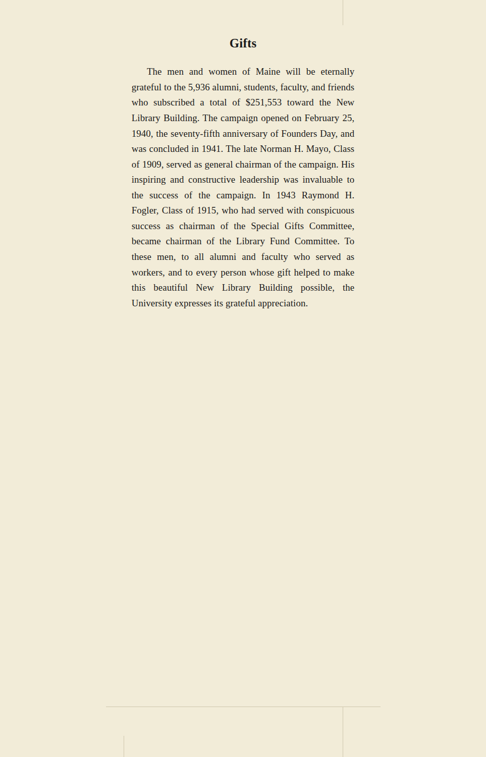Gifts
The men and women of Maine will be eternally grateful to the 5,936 alumni, students, faculty, and friends who subscribed a total of $251,553 toward the New Library Building. The campaign opened on February 25, 1940, the seventy-fifth anniversary of Founders Day, and was concluded in 1941. The late Norman H. Mayo, Class of 1909, served as general chairman of the campaign. His inspiring and constructive leadership was invaluable to the success of the campaign. In 1943 Raymond H. Fogler, Class of 1915, who had served with conspicuous success as chairman of the Special Gifts Committee, became chairman of the Library Fund Committee. To these men, to all alumni and faculty who served as workers, and to every person whose gift helped to make this beautiful New Library Building possible, the University expresses its grateful appreciation.